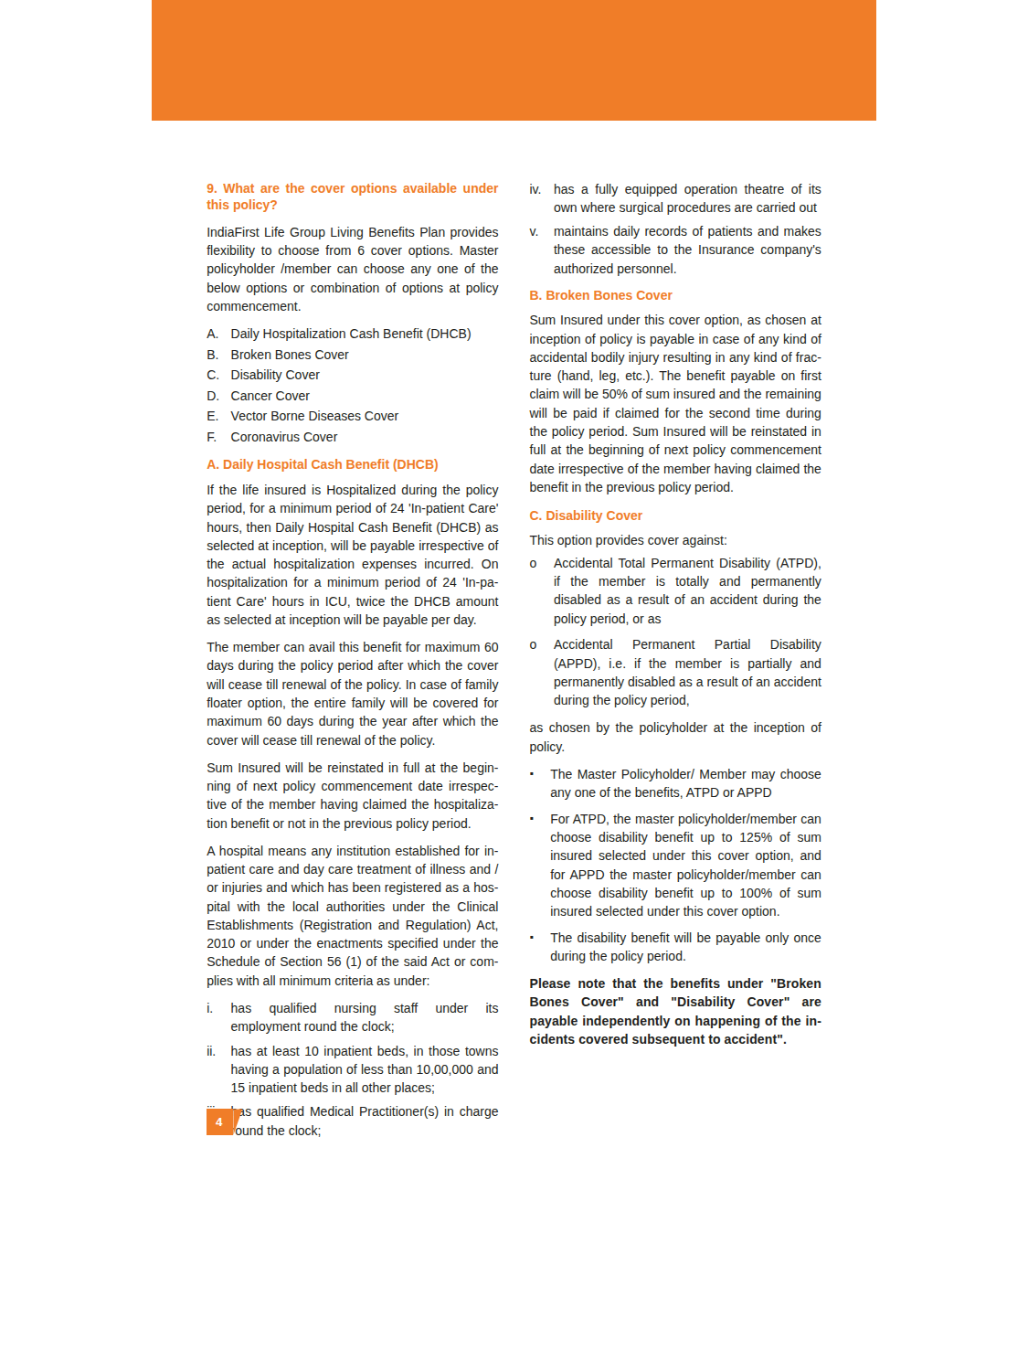9. What are the cover options available under this policy?
IndiaFirst Life Group Living Benefits Plan provides flexibility to choose from 6 cover options. Master policyholder /member can choose any one of the below options or combination of options at policy commencement.
A. Daily Hospitalization Cash Benefit (DHCB)
B. Broken Bones Cover
C. Disability Cover
D. Cancer Cover
E. Vector Borne Diseases Cover
F. Coronavirus Cover
A. Daily Hospital Cash Benefit (DHCB)
If the life insured is Hospitalized during the policy period, for a minimum period of 24 'In-patient Care' hours, then Daily Hospital Cash Benefit (DHCB) as selected at inception, will be payable irrespective of the actual hospitalization expenses incurred. On hospitalization for a minimum period of 24 'In-patient Care' hours in ICU, twice the DHCB amount as selected at inception will be payable per day.
The member can avail this benefit for maximum 60 days during the policy period after which the cover will cease till renewal of the policy. In case of family floater option, the entire family will be covered for maximum 60 days during the year after which the cover will cease till renewal of the policy.
Sum Insured will be reinstated in full at the beginning of next policy commencement date irrespective of the member having claimed the hospitalization benefit or not in the previous policy period.
A hospital means any institution established for in-patient care and day care treatment of illness and / or injuries and which has been registered as a hospital with the local authorities under the Clinical Establishments (Registration and Regulation) Act, 2010 or under the enactments specified under the Schedule of Section 56 (1) of the said Act or complies with all minimum criteria as under:
i. has qualified nursing staff under its employment round the clock;
ii. has at least 10 inpatient beds, in those towns having a population of less than 10,00,000 and 15 inpatient beds in all other places;
iii. has qualified Medical Practitioner(s) in charge round the clock;
iv. has a fully equipped operation theatre of its own where surgical procedures are carried out
v. maintains daily records of patients and makes these accessible to the Insurance company's authorized personnel.
B. Broken Bones Cover
Sum Insured under this cover option, as chosen at inception of policy is payable in case of any kind of accidental bodily injury resulting in any kind of fracture (hand, leg, etc.). The benefit payable on first claim will be 50% of sum insured and the remaining will be paid if claimed for the second time during the policy period. Sum Insured will be reinstated in full at the beginning of next policy commencement date irrespective of the member having claimed the benefit in the previous policy period.
C. Disability Cover
This option provides cover against:
oAccidental Total Permanent Disability (ATPD), if the member is totally and permanently disabled as a result of an accident during the policy period, or as
oAccidental Permanent Partial Disability (APPD), i.e. if the member is partially and permanently disabled as a result of an accident during the policy period,
as chosen by the policyholder at the inception of policy.
▪The Master Policyholder/ Member may choose any one of the benefits, ATPD or APPD
▪For ATPD, the master policyholder/member can choose disability benefit up to 125% of sum insured selected under this cover option, and for APPD the master policyholder/member can choose disability benefit up to 100% of sum insured selected under this cover option.
▪The disability benefit will be payable only once during the policy period.
Please note that the benefits under "Broken Bones Cover" and "Disability Cover" are payable independently on happening of the incidents covered subsequent to accident".
4